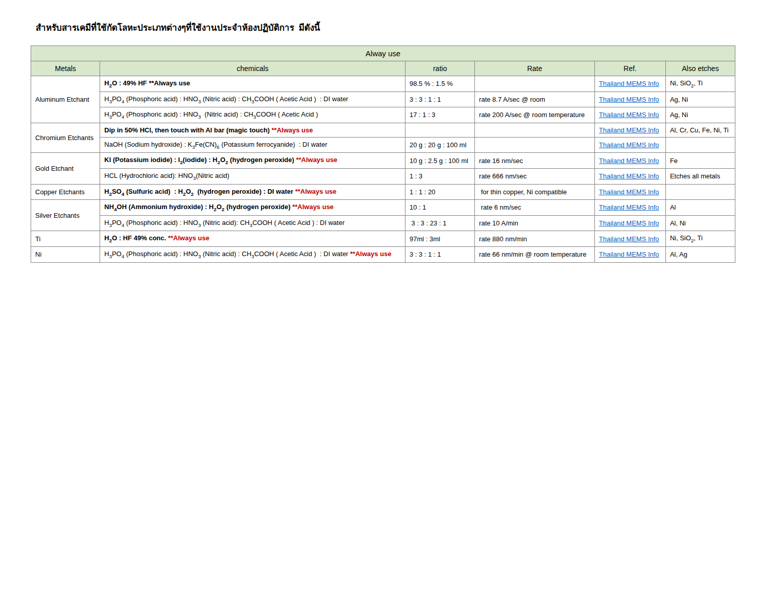สำหรับสารเคมีที่ใช้กัดโลหะประเภทต่างๆที่ใช้งานประจำห้องปฏิบัติการ มีดังนี้
Alway use
| Metals | chemicals | ratio | Rate | Ref. | Also etches |
| --- | --- | --- | --- | --- | --- |
| Aluminum Etchant | H 2 O : 49% HF **Always use | 98.5 % : 1.5 % | | Thailand MEMS Info | Ni, SiO 2 , Ti |
| H 3 PO 4 (Phosphoric acid) : HNO 3 (Nitric acid) : CH 3 COOH ( Acetic Acid ) : DI water | 3 : 3 : 1 : 1 | rate 8.7 A/sec @ room | Thailand MEMS Info | Ag, Ni |
| H 3 PO 4 (Phosphoric acid) : HNO 3 (Nitric acid) : CH 3 COOH ( Acetic Acid ) | 17 : 1 : 3 | rate 200 A/sec @ room temperature | Thailand MEMS Info | Ag, Ni |
| Chromium Etchants | Dip in 50% HCl, then touch with Al bar (magic touch) **Always use | | | Thailand MEMS Info | Al, Cr, Cu, Fe, Ni, Ti |
| NaOH (Sodium hydroxide) : K 3 Fe(CN) 6 (Potassium ferrocyanide) : DI water | 20 g : 20 g : 100 ml | | Thailand MEMS Info | |
| Gold Etchant | KI (Potassium iodide) : I 2 (iodide) : H 2 O 2 (hydrogen peroxide) **Always use | 10 g : 2.5 g : 100 ml | rate 16 nm/sec | Thailand MEMS Info | Fe |
| HCL (Hydrochloric acid): HNO 3 (Nitric acid) | 1 : 3 | rate 666 nm/sec | Thailand MEMS Info | Etches all metals |
| Copper Etchants | H 2 SO 4 (Sulfuric acid) : H 2 O 2 (hydrogen peroxide) : DI water **Always use | 1 : 1 : 20 | for thin copper, Ni compatible | Thailand MEMS Info | |
| Silver Etchants | NH 4 OH (Ammonium hydroxide) : H 2 O 2 (hydrogen peroxide) **Always use | 10 : 1 | rate 6 nm/sec | Thailand MEMS Info | Al |
| H 3 PO 4 (Phosphoric acid) : HNO 3 (Nitric acid): CH 3 COOH ( Acetic Acid ) : DI water | 3 : 3 : 23 : 1 | rate 10 A/min | Thailand MEMS Info | Al, Ni |
| Ti | H 2 O : HF 49% conc. **Always use | 97ml : 3ml | rate 880 nm/min | Thailand MEMS Info | Ni, SiO 2 , Ti |
| Ni | H 3 PO 4 (Phosphoric acid) : HNO 3 (Nitric acid) : CH 3 COOH ( Acetic Acid ) : DI water **Always use | 3 : 3 : 1 : 1 | rate 66 nm/min @ room temperature | Thailand MEMS Info | Al, Ag |